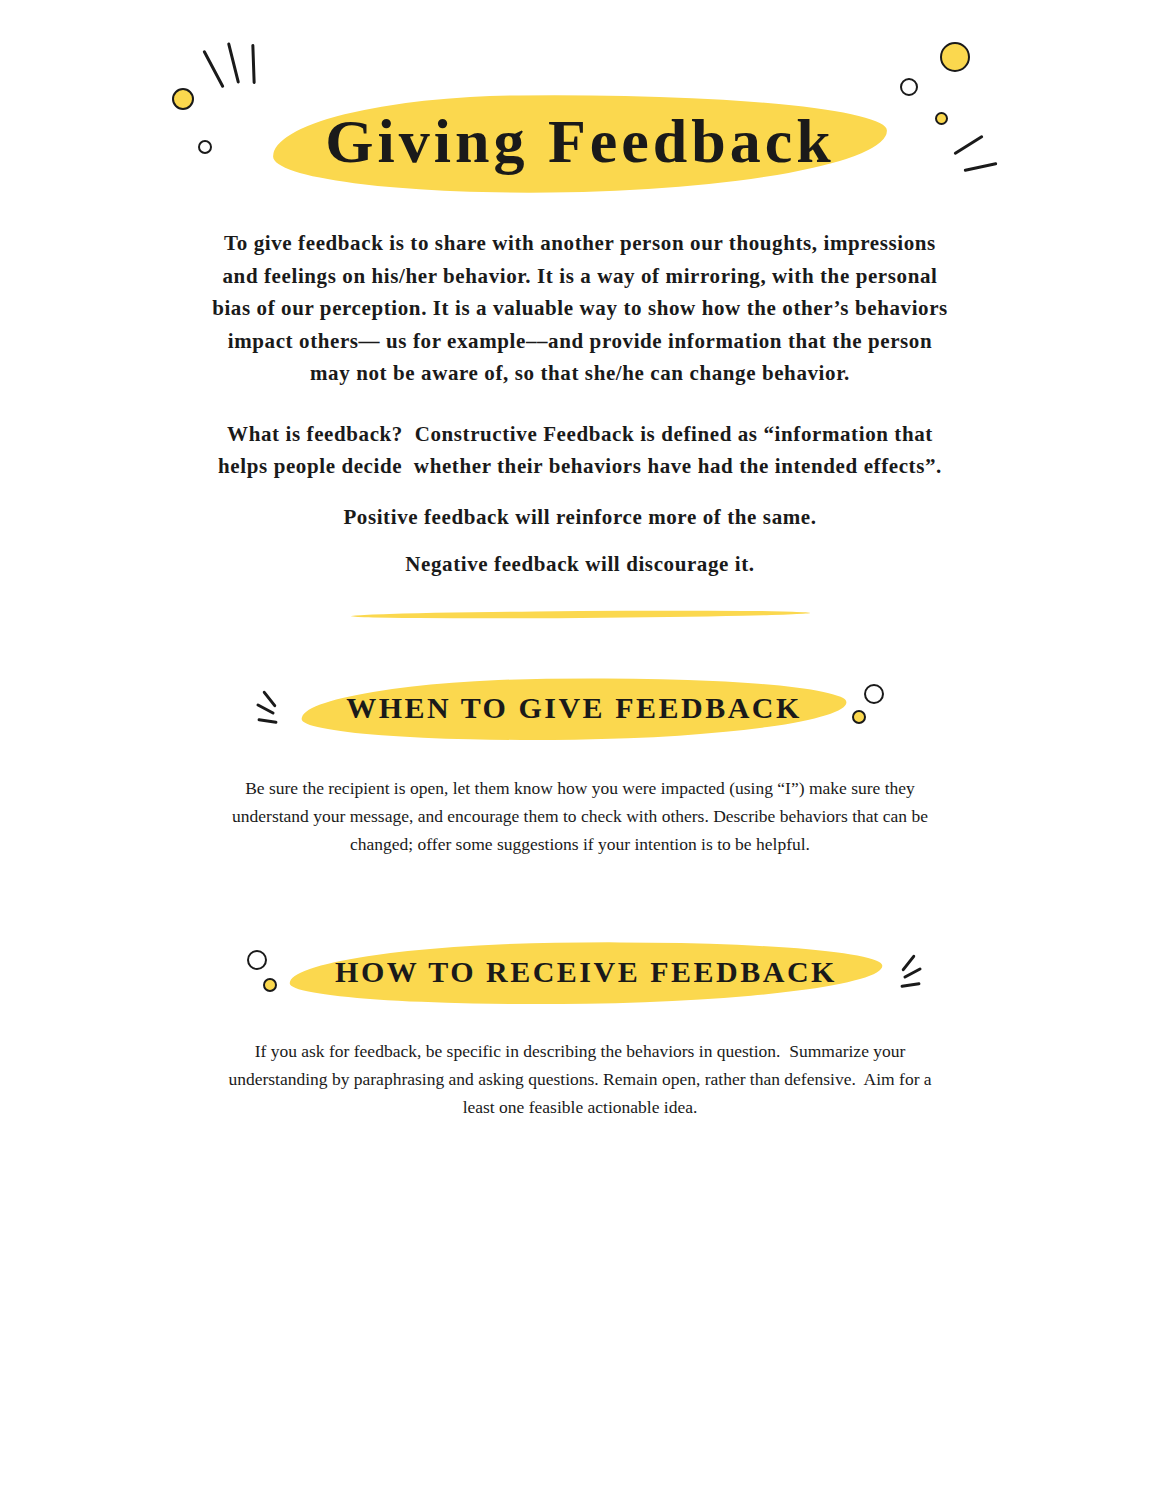Giving Feedback
To give feedback is to share with another person our thoughts, impressions and feelings on his/her behavior. It is a way of mirroring, with the personal bias of our perception. It is a valuable way to show how the other’s behaviors impact others— us for example––and provide information that the person may not be aware of, so that she/he can change behavior.
What is feedback? Constructive Feedback is defined as “information that helps people decide whether their behaviors have had the intended effects”.
Positive feedback will reinforce more of the same.
Negative feedback will discourage it.
WHEN TO GIVE FEEDBACK
Be sure the recipient is open, let them know how you were impacted (using “I”) make sure they understand your message, and encourage them to check with others. Describe behaviors that can be changed; offer some suggestions if your intention is to be helpful.
HOW TO RECEIVE FEEDBACK
If you ask for feedback, be specific in describing the behaviors in question. Summarize your understanding by paraphrasing and asking questions. Remain open, rather than defensive. Aim for a least one feasible actionable idea.